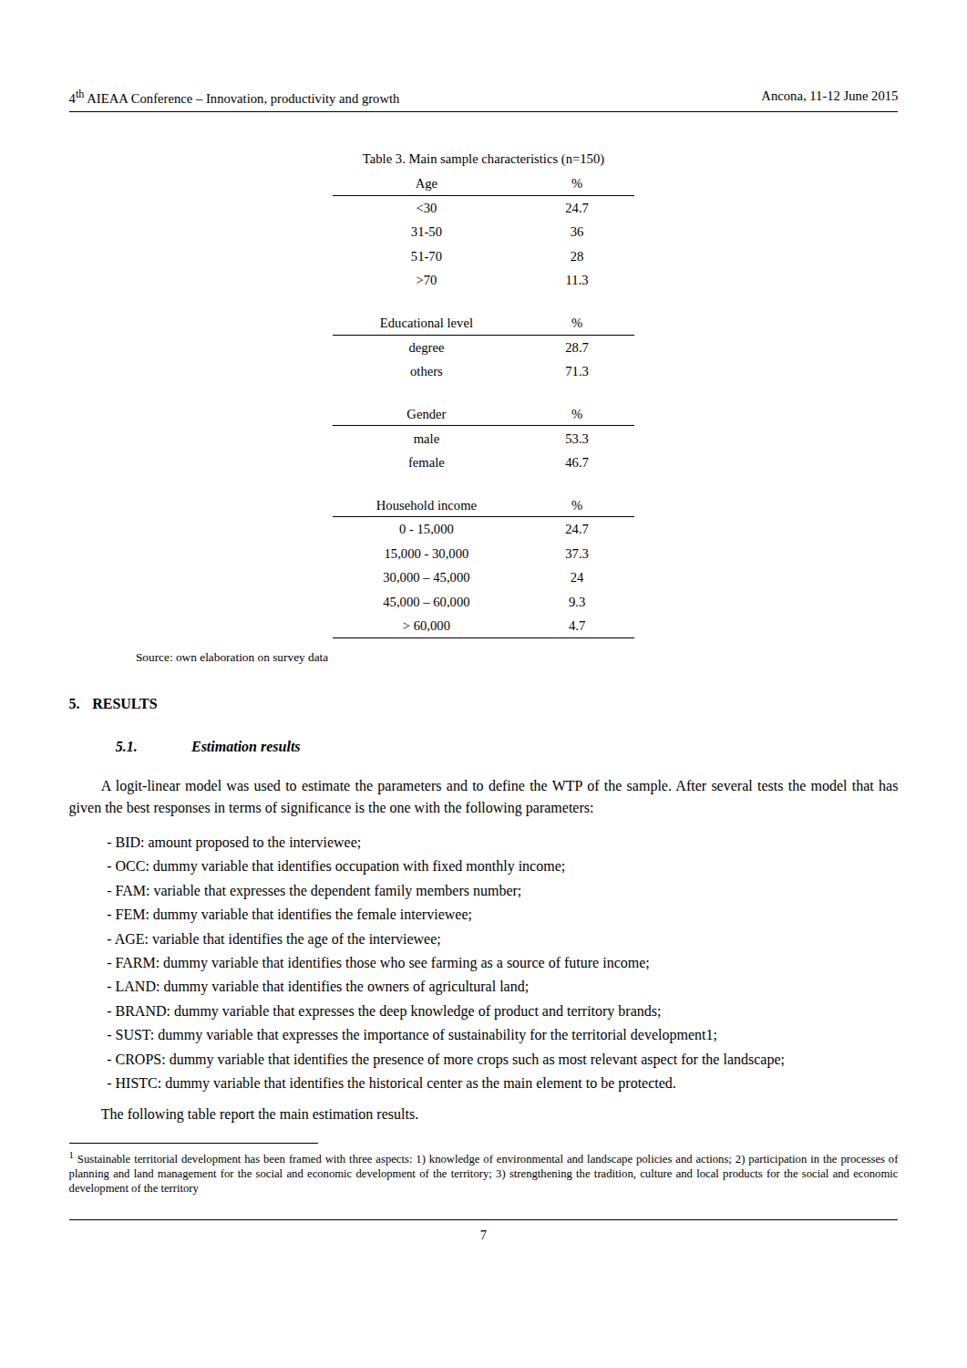4th AIEAA Conference – Innovation, productivity and growth Ancona, 11-12 June 2015
Table 3. Main sample characteristics (n=150)
| Age | % |
| <30 | 24.7 |
| 31-50 | 36 |
| 51-70 | 28 |
| >70 | 11.3 |
| Educational level | % |
| degree | 28.7 |
| others | 71.3 |
| Gender | % |
| male | 53.3 |
| female | 46.7 |
| Household income | % |
| 0 - 15,000 | 24.7 |
| 15,000 - 30,000 | 37.3 |
| 30,000 – 45,000 | 24 |
| 45,000 – 60,000 | 9.3 |
| > 60,000 | 4.7 |
Source: own elaboration on survey data
5. RESULTS
5.1. Estimation results
A logit-linear model was used to estimate the parameters and to define the WTP of the sample. After several tests the model that has given the best responses in terms of significance is the one with the following parameters:
BID: amount proposed to the interviewee;
OCC: dummy variable that identifies occupation with fixed monthly income;
FAM: variable that expresses the dependent family members number;
FEM: dummy variable that identifies the female interviewee;
AGE: variable that identifies the age of the interviewee;
FARM: dummy variable that identifies those who see farming as a source of future income;
LAND: dummy variable that identifies the owners of agricultural land;
BRAND: dummy variable that expresses the deep knowledge of product and territory brands;
SUST: dummy variable that expresses the importance of sustainability for the territorial development1;
CROPS: dummy variable that identifies the presence of more crops such as most relevant aspect for the landscape;
HISTC: dummy variable that identifies the historical center as the main element to be protected.
The following table report the main estimation results.
1 Sustainable territorial development has been framed with three aspects: 1) knowledge of environmental and landscape policies and actions; 2) participation in the processes of planning and land management for the social and economic development of the territory; 3) strengthening the tradition, culture and local products for the social and economic development of the territory
7